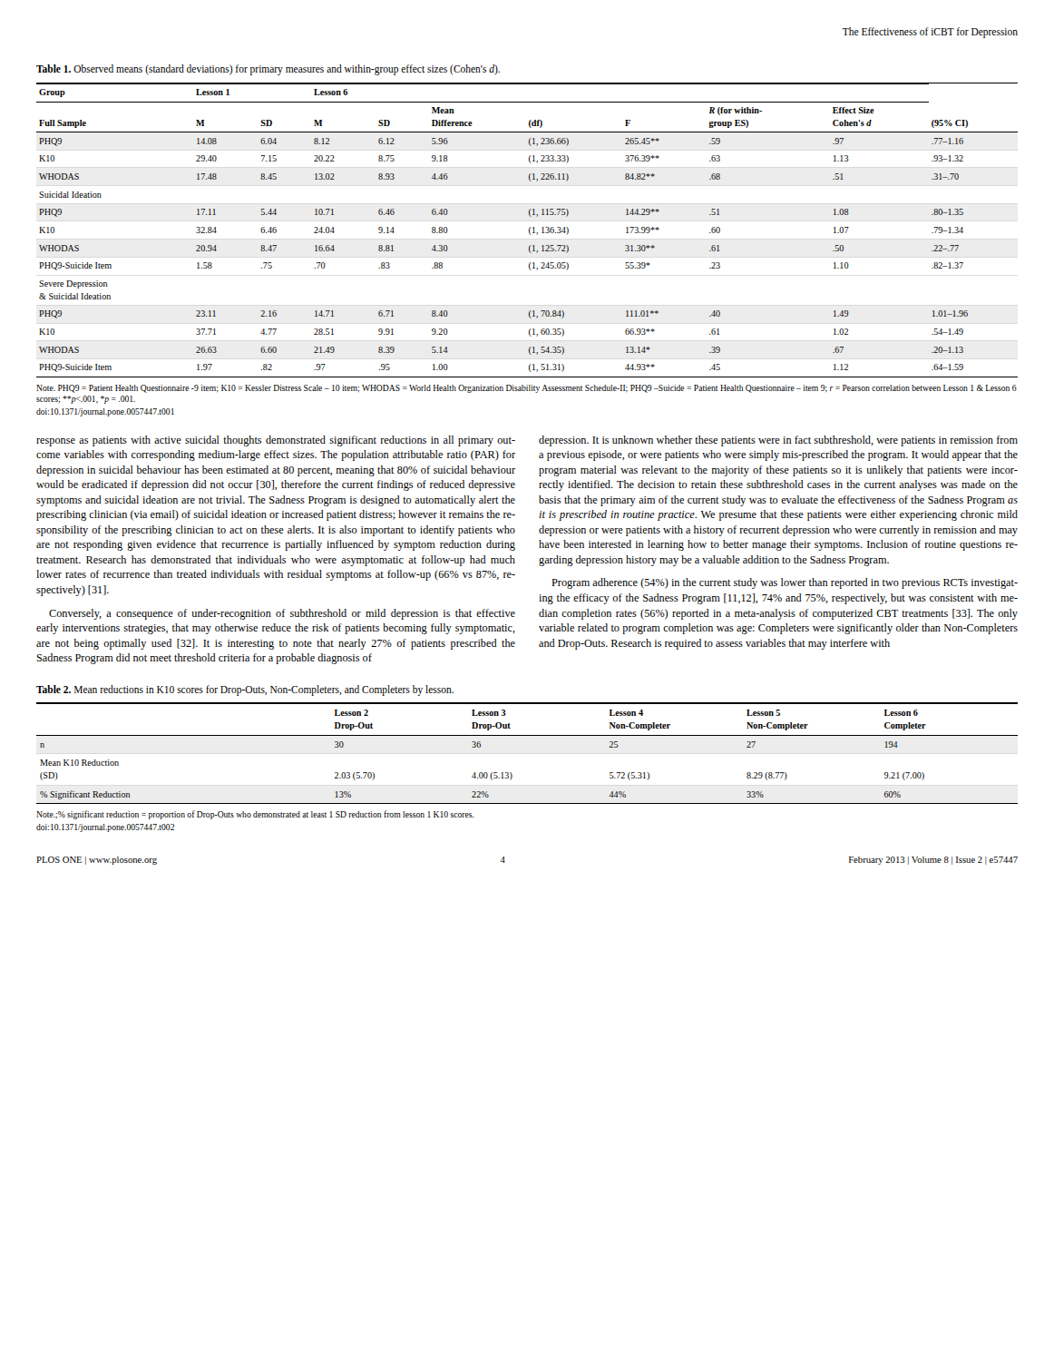The Effectiveness of iCBT for Depression
Table 1. Observed means (standard deviations) for primary measures and within-group effect sizes (Cohen's d).
| Group | Lesson 1 | Lesson 6 | |
| --- | --- | --- | --- |
| Full Sample | M | SD | M | SD | Mean Difference | (df) | F | R (for within- group ES) | Effect Size Cohen's d | (95% CI) |
| PHQ9 | 14.08 | 6.04 | 8.12 | 6.12 | 5.96 | (1, 236.66) | 265.45** | .59 | .97 | .77–1.16 |
| K10 | 29.40 | 7.15 | 20.22 | 8.75 | 9.18 | (1, 233.33) | 376.39** | .63 | 1.13 | .93–1.32 |
| WHODAS | 17.48 | 8.45 | 13.02 | 8.93 | 4.46 | (1, 226.11) | 84.82** | .68 | .51 | .31–.70 |
| Suicidal Ideation |
| PHQ9 | 17.11 | 5.44 | 10.71 | 6.46 | 6.40 | (1, 115.75) | 144.29** | .51 | 1.08 | .80–1.35 |
| K10 | 32.84 | 6.46 | 24.04 | 9.14 | 8.80 | (1, 136.34) | 173.99** | .60 | 1.07 | .79–1.34 |
| WHODAS | 20.94 | 8.47 | 16.64 | 8.81 | 4.30 | (1, 125.72) | 31.30** | .61 | .50 | .22–.77 |
| PHQ9-Suicide Item | 1.58 | .75 | .70 | .83 | .88 | (1, 245.05) | 55.39* | .23 | 1.10 | .82–1.37 |
| Severe Depression & Suicidal Ideation |
| PHQ9 | 23.11 | 2.16 | 14.71 | 6.71 | 8.40 | (1, 70.84) | 111.01** | .40 | 1.49 | 1.01–1.96 |
| K10 | 37.71 | 4.77 | 28.51 | 9.91 | 9.20 | (1, 60.35) | 66.93** | .61 | 1.02 | .54–1.49 |
| WHODAS | 26.63 | 6.60 | 21.49 | 8.39 | 5.14 | (1, 54.35) | 13.14* | .39 | .67 | .20–1.13 |
| PHQ9-Suicide Item | 1.97 | .82 | .97 | .95 | 1.00 | (1, 51.31) | 44.93** | .45 | 1.12 | .64–1.59 |
Note. PHQ9 = Patient Health Questionnaire -9 item; K10 = Kessler Distress Scale – 10 item; WHODAS = World Health Organization Disability Assessment Schedule-II; PHQ9 –Suicide = Patient Health Questionnaire – item 9; r = Pearson correlation between Lesson 1 & Lesson 6 scores; **p<.001, *p = .001.
doi:10.1371/journal.pone.0057447.t001
response as patients with active suicidal thoughts demonstrated significant reductions in all primary outcome variables with corresponding medium-large effect sizes. The population attributable ratio (PAR) for depression in suicidal behaviour has been estimated at 80 percent, meaning that 80% of suicidal behaviour would be eradicated if depression did not occur [30], therefore the current findings of reduced depressive symptoms and suicidal ideation are not trivial. The Sadness Program is designed to automatically alert the prescribing clinician (via email) of suicidal ideation or increased patient distress; however it remains the responsibility of the prescribing clinician to act on these alerts. It is also important to identify patients who are not responding given evidence that recurrence is partially influenced by symptom reduction during treatment. Research has demonstrated that individuals who were asymptomatic at follow-up had much lower rates of recurrence than treated individuals with residual symptoms at follow-up (66% vs 87%, respectively) [31].
Conversely, a consequence of under-recognition of subthreshold or mild depression is that effective early interventions strategies, that may otherwise reduce the risk of patients becoming fully symptomatic, are not being optimally used [32]. It is interesting to note that nearly 27% of patients prescribed the Sadness Program did not meet threshold criteria for a probable diagnosis of
depression. It is unknown whether these patients were in fact subthreshold, were patients in remission from a previous episode, or were patients who were simply mis-prescribed the program. It would appear that the program material was relevant to the majority of these patients so it is unlikely that patients were incorrectly identified. The decision to retain these subthreshold cases in the current analyses was made on the basis that the primary aim of the current study was to evaluate the effectiveness of the Sadness Program as it is prescribed in routine practice. We presume that these patients were either experiencing chronic mild depression or were patients with a history of recurrent depression who were currently in remission and may have been interested in learning how to better manage their symptoms. Inclusion of routine questions regarding depression history may be a valuable addition to the Sadness Program.
Program adherence (54%) in the current study was lower than reported in two previous RCTs investigating the efficacy of the Sadness Program [11,12], 74% and 75%, respectively, but was consistent with median completion rates (56%) reported in a meta-analysis of computerized CBT treatments [33]. The only variable related to program completion was age: Completers were significantly older than Non-Completers and Drop-Outs. Research is required to assess variables that may interfere with
Table 2. Mean reductions in K10 scores for Drop-Outs, Non-Completers, and Completers by lesson.
| | Lesson 2 Drop-Out | Lesson 3 Drop-Out | Lesson 4 Non-Completer | Lesson 5 Non-Completer | Lesson 6 Completer |
| --- | --- | --- | --- | --- | --- |
| n | 30 | 36 | 25 | 27 | 194 |
| Mean K10 Reduction (SD) | 2.03 (5.70) | 4.00 (5.13) | 5.72 (5.31) | 8.29 (8.77) | 9.21 (7.00) |
| % Significant Reduction | 13% | 22% | 44% | 33% | 60% |
Note.;% significant reduction = proportion of Drop-Outs who demonstrated at least 1 SD reduction from lesson 1 K10 scores.
doi:10.1371/journal.pone.0057447.t002
PLOS ONE | www.plosone.org
4
February 2013 | Volume 8 | Issue 2 | e57447